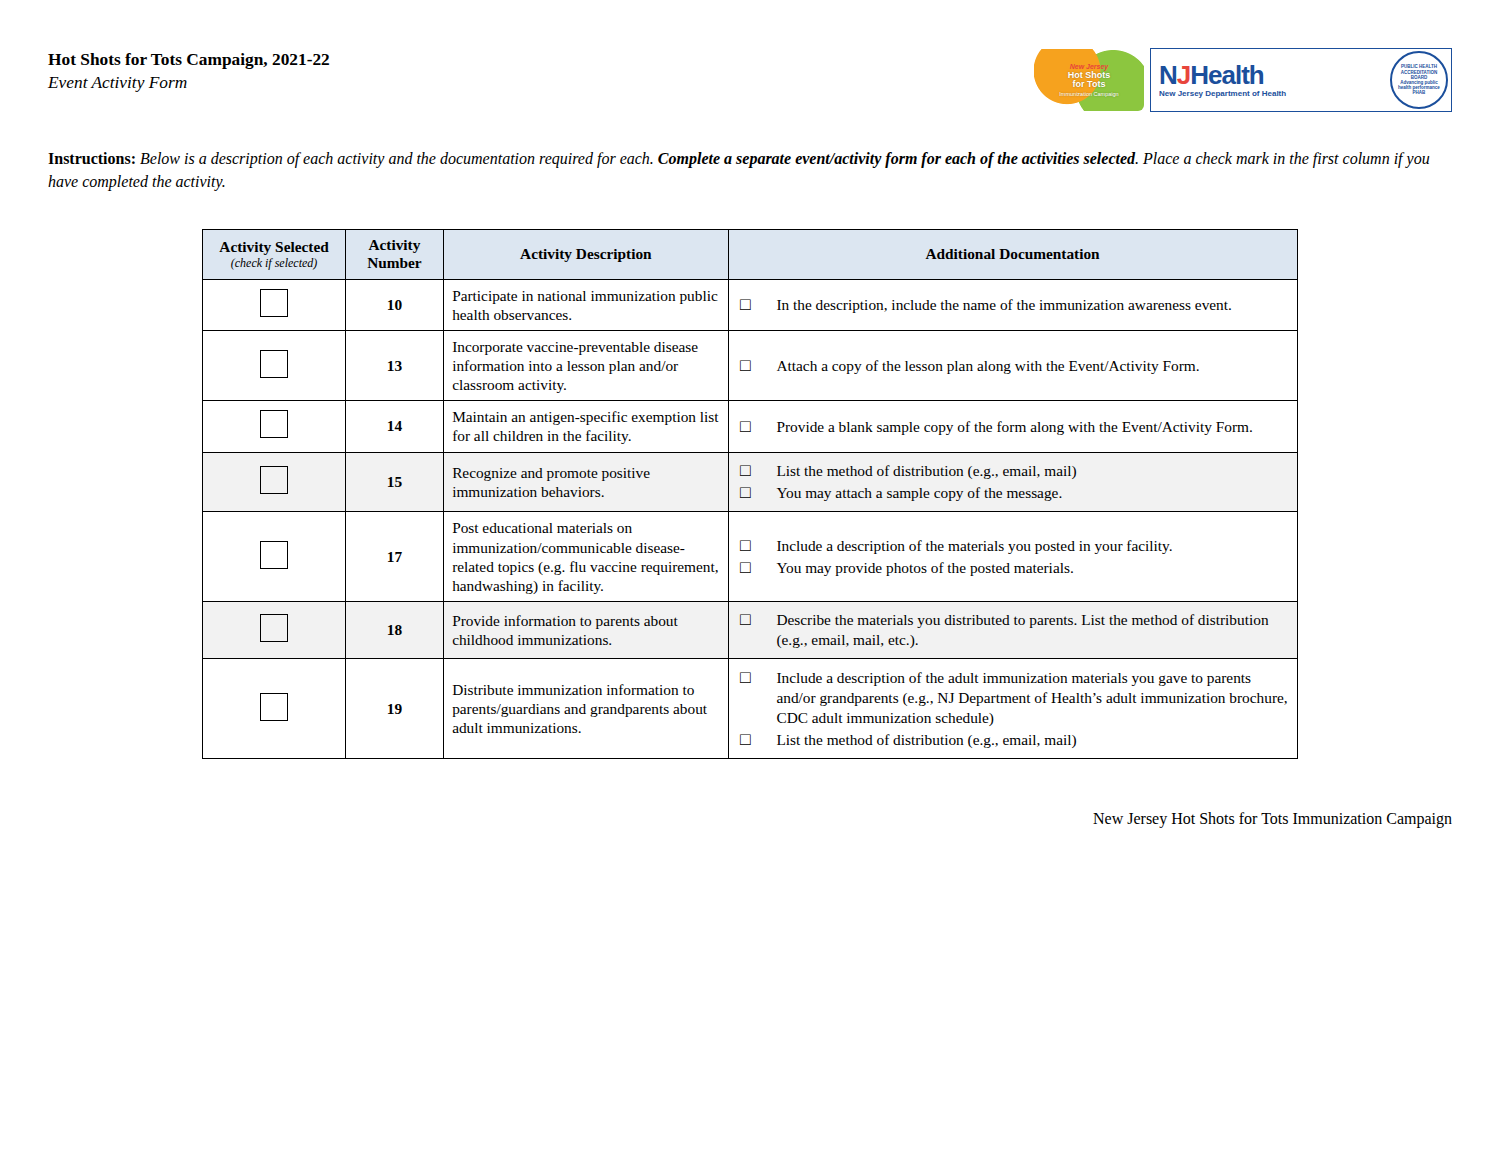Hot Shots for Tots Campaign, 2021-22
Event Activity Form
New Jersey
Hot Shots
for Tots
Immunization Campaign
NJHealth
New Jersey Department of Health
PUBLIC HEALTH ACCREDITATION BOARD
Advancing public health performance
PHAB
Instructions: Below is a description of each activity and the documentation required for each. Complete a separate event/activity form for each of the activities selected. Place a check mark in the first column if you have completed the activity.
| Activity Selected (check if selected) | Activity Number | Activity Description | Additional Documentation |
| --- | --- | --- | --- |
| | 10 | Participate in national immunization public health observances. | In the description, include the name of the immunization awareness event. |
| | 13 | Incorporate vaccine-preventable disease information into a lesson plan and/or classroom activity. | Attach a copy of the lesson plan along with the Event/Activity Form. |
| | 14 | Maintain an antigen-specific exemption list for all children in the facility. | Provide a blank sample copy of the form along with the Event/Activity Form. |
| | 15 | Recognize and promote positive immunization behaviors. | List the method of distribution (e.g., email, mail) You may attach a sample copy of the message. |
| | 17 | Post educational materials on immunization/communicable disease-related topics (e.g. flu vaccine requirement, handwashing) in facility. | Include a description of the materials you posted in your facility. You may provide photos of the posted materials. |
| | 18 | Provide information to parents about childhood immunizations. | Describe the materials you distributed to parents. List the method of distribution (e.g., email, mail, etc.). |
| | 19 | Distribute immunization information to parents/guardians and grandparents about adult immunizations. | Include a description of the adult immunization materials you gave to parents and/or grandparents (e.g., NJ Department of Health’s adult immunization brochure, CDC adult immunization schedule) List the method of distribution (e.g., email, mail) |
New Jersey Hot Shots for Tots Immunization Campaign